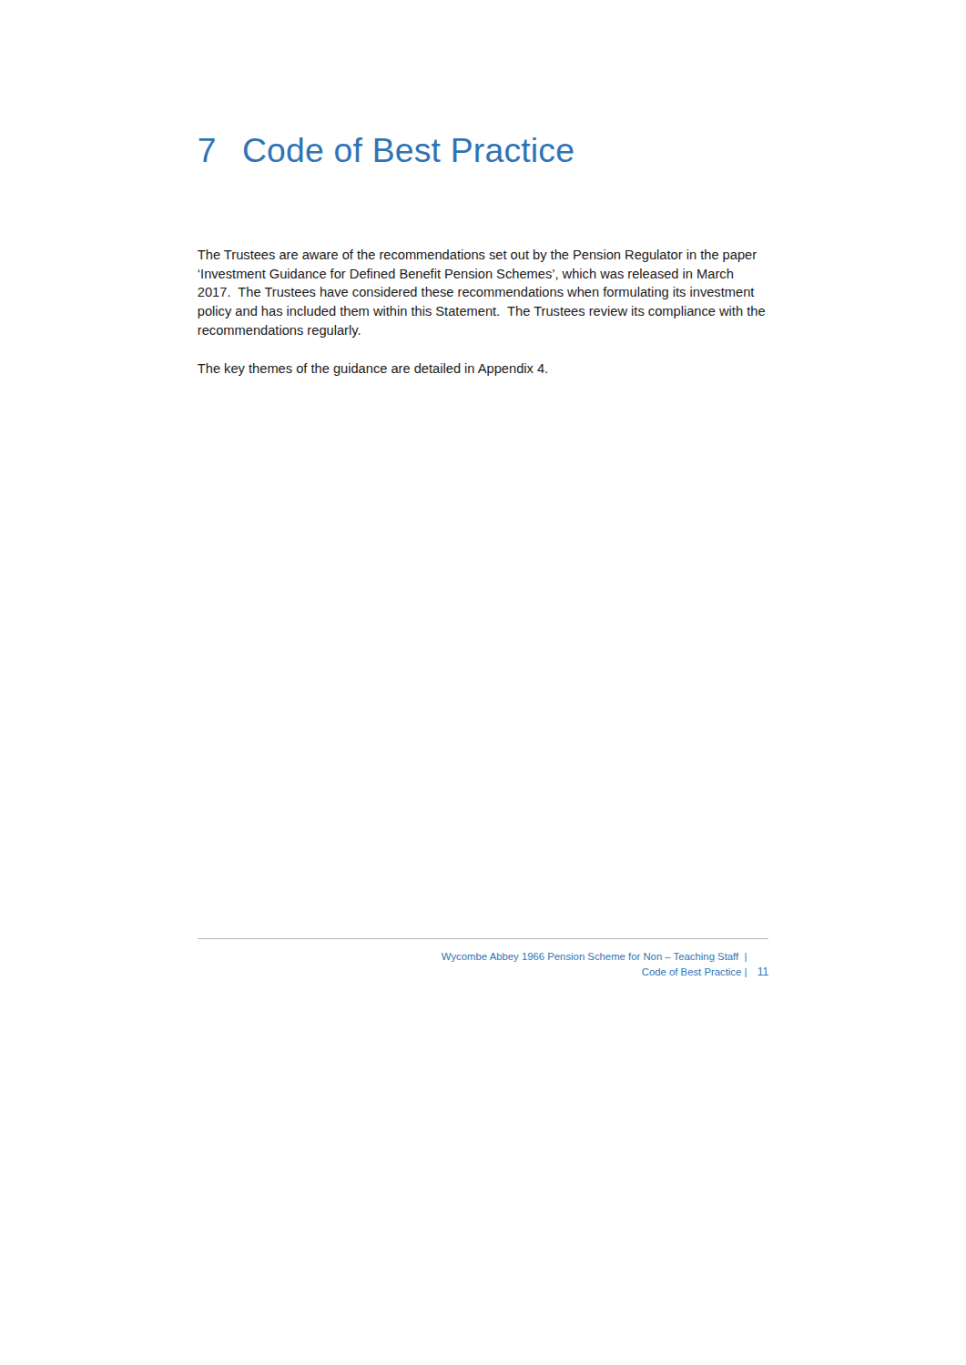7 Code of Best Practice
The Trustees are aware of the recommendations set out by the Pension Regulator in the paper ‘Investment Guidance for Defined Benefit Pension Schemes’, which was released in March 2017. The Trustees have considered these recommendations when formulating its investment policy and has included them within this Statement. The Trustees review its compliance with the recommendations regularly.
The key themes of the guidance are detailed in Appendix 4.
Wycombe Abbey 1966 Pension Scheme for Non – Teaching Staff |
Code of Best Practice |
11